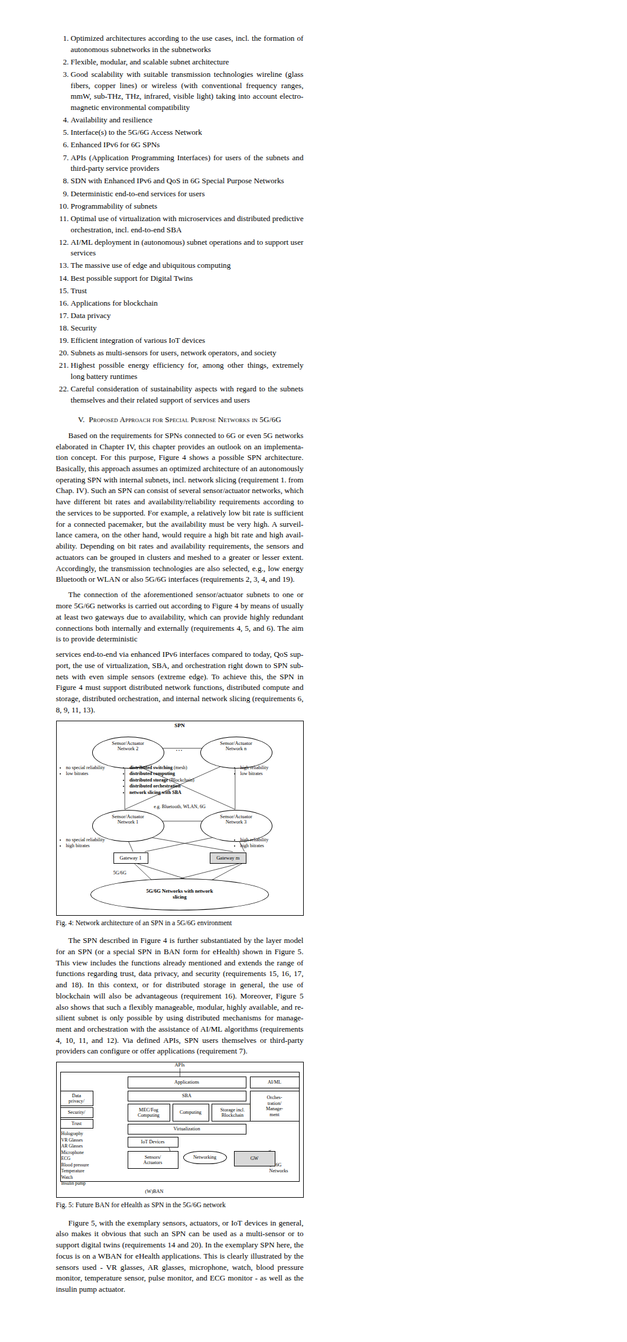Optimized architectures according to the use cases, incl. the formation of autonomous subnetworks in the subnetworks
Flexible, modular, and scalable subnet architecture
Good scalability with suitable transmission technologies wireline (glass fibers, copper lines) or wireless (with conventional frequency ranges, mmW, sub-THz, THz, infrared, visible light) taking into account electromagnetic environmental compatibility
Availability and resilience
Interface(s) to the 5G/6G Access Network
Enhanced IPv6 for 6G SPNs
APIs (Application Programming Interfaces) for users of the subnets and third-party service providers
SDN with Enhanced IPv6 and QoS in 6G Special Purpose Networks
Deterministic end-to-end services for users
Programmability of subnets
Optimal use of virtualization with microservices and distributed predictive orchestration, incl. end-to-end SBA
AI/ML deployment in (autonomous) subnet operations and to support user services
The massive use of edge and ubiquitous computing
Best possible support for Digital Twins
Trust
Applications for blockchain
Data privacy
Security
Efficient integration of various IoT devices
Subnets as multi-sensors for users, network operators, and society
Highest possible energy efficiency for, among other things, extremely long battery runtimes
Careful consideration of sustainability aspects with regard to the subnets themselves and their related support of services and users
V. Proposed Approach for Special Purpose Networks in 5G/6G
Based on the requirements for SPNs connected to 6G or even 5G networks elaborated in Chapter IV, this chapter provides an outlook on an implementation concept. For this purpose, Figure 4 shows a possible SPN architecture. Basically, this approach assumes an optimized architecture of an autonomously operating SPN with internal subnets, incl. network slicing (requirement 1. from Chap. IV). Such an SPN can consist of several sensor/actuator networks, which have different bit rates and availability/reliability requirements according to the services to be supported. For example, a relatively low bit rate is sufficient for a connected pacemaker, but the availability must be very high. A surveillance camera, on the other hand, would require a high bit rate and high availability. Depending on bit rates and availability requirements, the sensors and actuators can be grouped in clusters and meshed to a greater or lesser extent. Accordingly, the transmission technologies are also selected, e.g., low energy Bluetooth or WLAN or also 5G/6G interfaces (requirements 2, 3, 4, and 19).
The connection of the aforementioned sensor/actuator subnets to one or more 5G/6G networks is carried out according to Figure 4 by means of usually at least two gateways due to availability, which can provide highly redundant connections both internally and externally (requirements 4, 5, and 6). The aim is to provide deterministic
services end-to-end via enhanced IPv6 interfaces compared to today, QoS support, the use of virtualization, SBA, and orchestration right down to SPN subnets with even simple sensors (extreme edge). To achieve this, the SPN in Figure 4 must support distributed network functions, distributed compute and storage, distributed orchestration, and internal network slicing (requirements 6, 8, 9, 11, 13).
SPN
Sensor/Actuator
Network 2
Sensor/Actuator
Network n
Sensor/Actuator
Network 1
Sensor/Actuator
Network 3
…
no special reliability
low bitrates
high reliability
low bitrates
no special reliability
high bitrates
high reliability
high bitrates
distributed switching (mesh)
distributed computing
distributed storage (Blockchain)
distributed orchestration
network slicing with SBA
e.g. Bluetooth, WLAN, 6G
Gateway 1
Gateway m
5G/6G
5G/6G Networks with network
slicing
Fig. 4: Network architecture of an SPN in a 5G/6G environment
The SPN described in Figure 4 is further substantiated by the layer model for an SPN (or a special SPN in BAN form for eHealth) shown in Figure 5. This view includes the functions already mentioned and extends the range of functions regarding trust, data privacy, and security (requirements 15, 16, 17, and 18). In this context, or for distributed storage in general, the use of blockchain will also be advantageous (requirement 16). Moreover, Figure 5 also shows that such a flexibly manageable, modular, highly available, and resilient subnet is only possible by using distributed mechanisms for management and orchestration with the assistance of AI/ML algorithms (requirements 4, 10, 11, and 12). Via defined APIs, SPN users themselves or third-party providers can configure or offer applications (requirement 7).
APIs
Applications
SBA
MEC/Fog
Computing
Computing
Storage incl.
Blockchain
Network incl.
SDN
Virtualization
IoT Devices
Sensors/
Actuators
Networking
GW
AI/ML
Orches-
tration/
Manage-
ment
Data
privacy/
Security/
Trust
Holography
VR Glasses
AR Glasses
Microphone
ECG
Blood pressure
Temperature
Watch
Insulin pump
(W)BAN
6G
Networks
Fig. 5: Future BAN for eHealth as SPN in the 5G/6G network
Figure 5, with the exemplary sensors, actuators, or IoT devices in general, also makes it obvious that such an SPN can be used as a multi-sensor or to support digital twins (requirements 14 and 20). In the exemplary SPN here, the focus is on a WBAN for eHealth applications. This is clearly illustrated by the sensors used - VR glasses, AR glasses, microphone, watch, blood pressure monitor, temperature sensor, pulse monitor, and ECG monitor - as well as the insulin pump actuator.